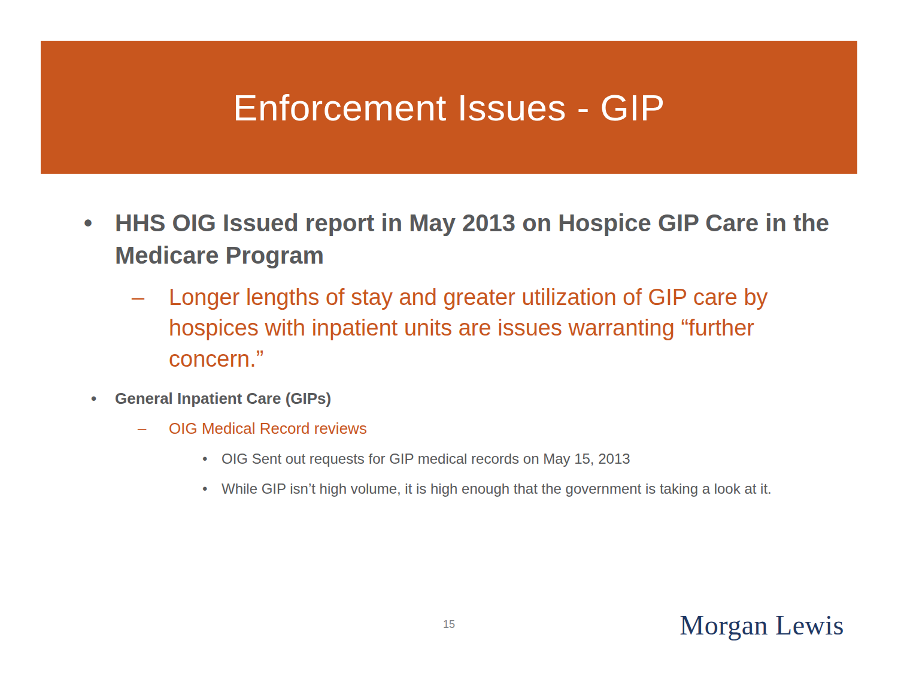Enforcement Issues - GIP
HHS OIG Issued report in May 2013 on Hospice GIP Care in the Medicare Program
Longer lengths of stay and greater utilization of GIP care by hospices with inpatient units are issues warranting “further concern.”
General Inpatient Care (GIPs)
OIG Medical Record reviews
OIG Sent out requests for GIP medical records on May 15, 2013
While GIP isn’t high volume, it is high enough that the government is taking a look at it.
15
Morgan Lewis